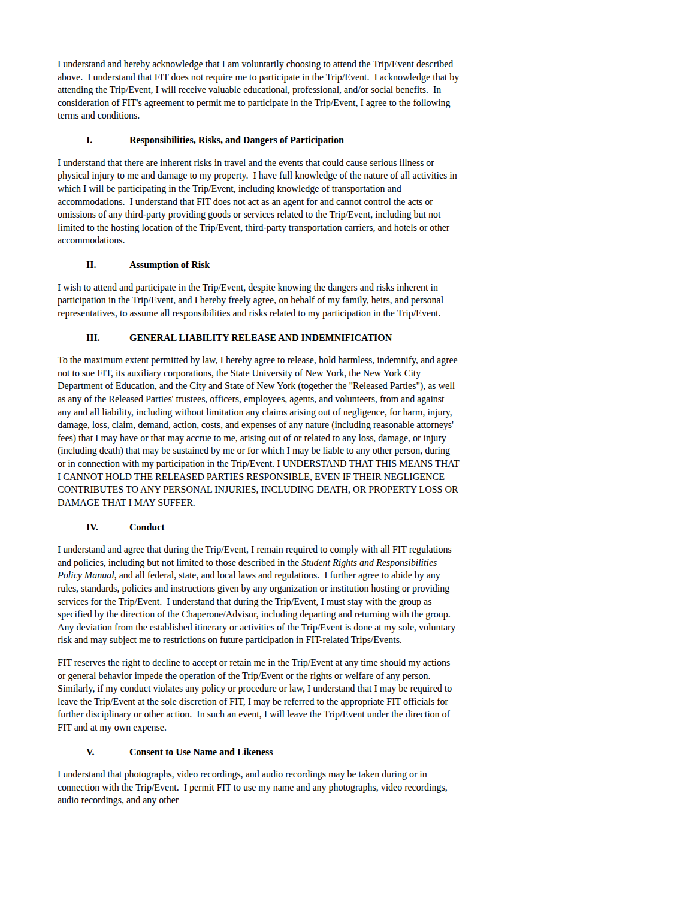I understand and hereby acknowledge that I am voluntarily choosing to attend the Trip/Event described above. I understand that FIT does not require me to participate in the Trip/Event. I acknowledge that by attending the Trip/Event, I will receive valuable educational, professional, and/or social benefits. In consideration of FIT's agreement to permit me to participate in the Trip/Event, I agree to the following terms and conditions.
I. Responsibilities, Risks, and Dangers of Participation
I understand that there are inherent risks in travel and the events that could cause serious illness or physical injury to me and damage to my property. I have full knowledge of the nature of all activities in which I will be participating in the Trip/Event, including knowledge of transportation and accommodations. I understand that FIT does not act as an agent for and cannot control the acts or omissions of any third-party providing goods or services related to the Trip/Event, including but not limited to the hosting location of the Trip/Event, third-party transportation carriers, and hotels or other accommodations.
II. Assumption of Risk
I wish to attend and participate in the Trip/Event, despite knowing the dangers and risks inherent in participation in the Trip/Event, and I hereby freely agree, on behalf of my family, heirs, and personal representatives, to assume all responsibilities and risks related to my participation in the Trip/Event.
III. GENERAL LIABILITY RELEASE AND INDEMNIFICATION
To the maximum extent permitted by law, I hereby agree to release, hold harmless, indemnify, and agree not to sue FIT, its auxiliary corporations, the State University of New York, the New York City Department of Education, and the City and State of New York (together the "Released Parties"), as well as any of the Released Parties' trustees, officers, employees, agents, and volunteers, from and against any and all liability, including without limitation any claims arising out of negligence, for harm, injury, damage, loss, claim, demand, action, costs, and expenses of any nature (including reasonable attorneys' fees) that I may have or that may accrue to me, arising out of or related to any loss, damage, or injury (including death) that may be sustained by me or for which I may be liable to any other person, during or in connection with my participation in the Trip/Event. I UNDERSTAND THAT THIS MEANS THAT I CANNOT HOLD THE RELEASED PARTIES RESPONSIBLE, EVEN IF THEIR NEGLIGENCE CONTRIBUTES TO ANY PERSONAL INJURIES, INCLUDING DEATH, OR PROPERTY LOSS OR DAMAGE THAT I MAY SUFFER.
IV. Conduct
I understand and agree that during the Trip/Event, I remain required to comply with all FIT regulations and policies, including but not limited to those described in the Student Rights and Responsibilities Policy Manual, and all federal, state, and local laws and regulations. I further agree to abide by any rules, standards, policies and instructions given by any organization or institution hosting or providing services for the Trip/Event. I understand that during the Trip/Event, I must stay with the group as specified by the direction of the Chaperone/Advisor, including departing and returning with the group. Any deviation from the established itinerary or activities of the Trip/Event is done at my sole, voluntary risk and may subject me to restrictions on future participation in FIT-related Trips/Events.
FIT reserves the right to decline to accept or retain me in the Trip/Event at any time should my actions or general behavior impede the operation of the Trip/Event or the rights or welfare of any person. Similarly, if my conduct violates any policy or procedure or law, I understand that I may be required to leave the Trip/Event at the sole discretion of FIT, I may be referred to the appropriate FIT officials for further disciplinary or other action. In such an event, I will leave the Trip/Event under the direction of FIT and at my own expense.
V. Consent to Use Name and Likeness
I understand that photographs, video recordings, and audio recordings may be taken during or in connection with the Trip/Event. I permit FIT to use my name and any photographs, video recordings, audio recordings, and any other